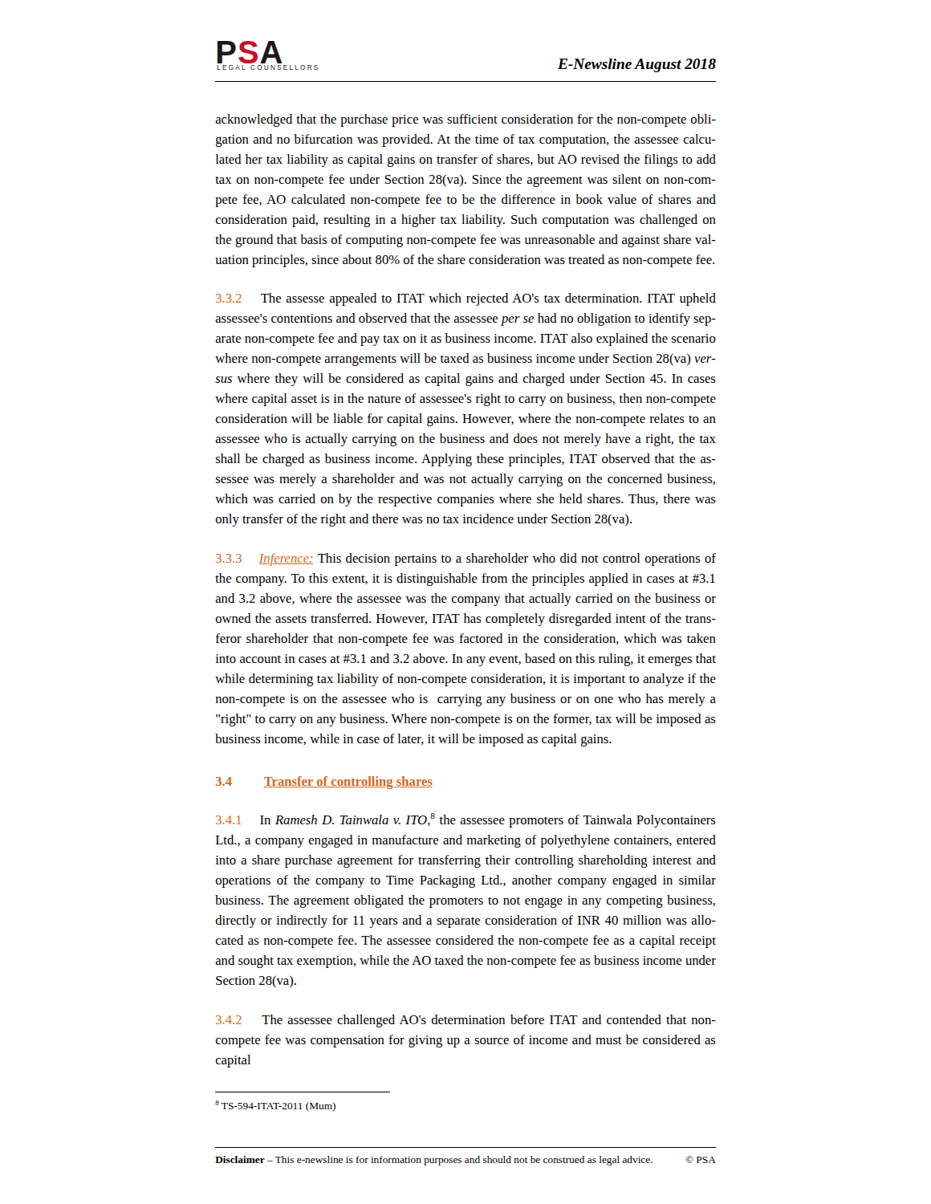PSA
Legal Counsellors
E-Newsline August 2018
acknowledged that the purchase price was sufficient consideration for the non-compete obligation and no bifurcation was provided. At the time of tax computation, the assessee calculated her tax liability as capital gains on transfer of shares, but AO revised the filings to add tax on non-compete fee under Section 28(va). Since the agreement was silent on non-compete fee, AO calculated non-compete fee to be the difference in book value of shares and consideration paid, resulting in a higher tax liability. Such computation was challenged on the ground that basis of computing non-compete fee was unreasonable and against share valuation principles, since about 80% of the share consideration was treated as non-compete fee.
3.3.2 The assesse appealed to ITAT which rejected AO's tax determination. ITAT upheld assessee's contentions and observed that the assessee per se had no obligation to identify separate non-compete fee and pay tax on it as business income. ITAT also explained the scenario where non-compete arrangements will be taxed as business income under Section 28(va) versus where they will be considered as capital gains and charged under Section 45. In cases where capital asset is in the nature of assessee's right to carry on business, then non-compete consideration will be liable for capital gains. However, where the non-compete relates to an assessee who is actually carrying on the business and does not merely have a right, the tax shall be charged as business income. Applying these principles, ITAT observed that the assessee was merely a shareholder and was not actually carrying on the concerned business, which was carried on by the respective companies where she held shares. Thus, there was only transfer of the right and there was no tax incidence under Section 28(va).
3.3.3 Inference: This decision pertains to a shareholder who did not control operations of the company. To this extent, it is distinguishable from the principles applied in cases at #3.1 and 3.2 above, where the assessee was the company that actually carried on the business or owned the assets transferred. However, ITAT has completely disregarded intent of the transferor shareholder that non-compete fee was factored in the consideration, which was taken into account in cases at #3.1 and 3.2 above. In any event, based on this ruling, it emerges that while determining tax liability of non-compete consideration, it is important to analyze if the non-compete is on the assessee who is carrying any business or on one who has merely a "right" to carry on any business. Where non-compete is on the former, tax will be imposed as business income, while in case of later, it will be imposed as capital gains.
3.4 Transfer of controlling shares
3.4.1 In Ramesh D. Tainwala v. ITO,8 the assessee promoters of Tainwala Polycontainers Ltd., a company engaged in manufacture and marketing of polyethylene containers, entered into a share purchase agreement for transferring their controlling shareholding interest and operations of the company to Time Packaging Ltd., another company engaged in similar business. The agreement obligated the promoters to not engage in any competing business, directly or indirectly for 11 years and a separate consideration of INR 40 million was allocated as non-compete fee. The assessee considered the non-compete fee as a capital receipt and sought tax exemption, while the AO taxed the non-compete fee as business income under Section 28(va).
3.4.2 The assessee challenged AO's determination before ITAT and contended that non-compete fee was compensation for giving up a source of income and must be considered as capital
8 TS-594-ITAT-2011 (Mum)
Disclaimer – This e-newsline is for information purposes and should not be construed as legal advice.
© PSA